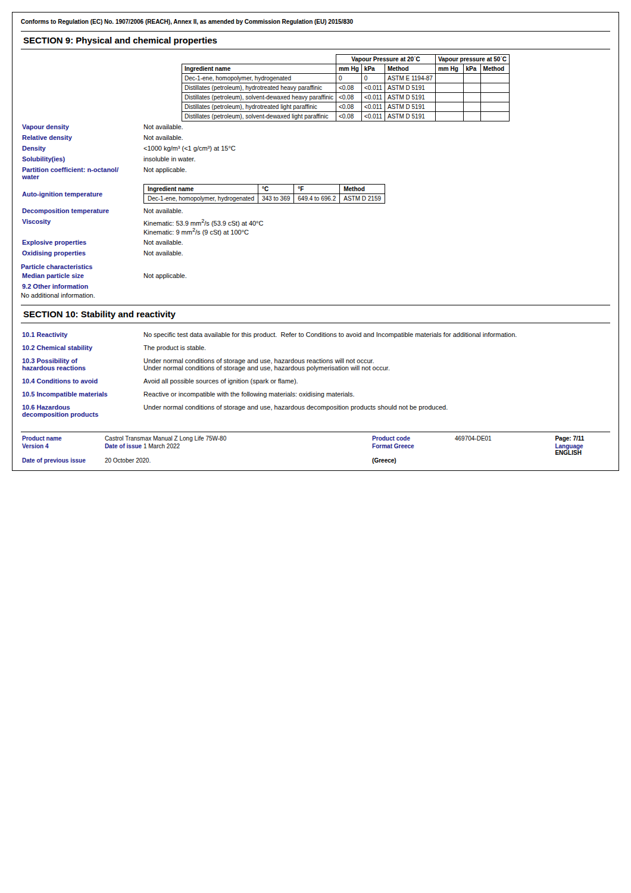Conforms to Regulation (EC) No. 1907/2006 (REACH), Annex II, as amended by Commission Regulation (EU) 2015/830
SECTION 9: Physical and chemical properties
| | Vapour Pressure at 20˙C | Vapour pressure at 50˙C |
| Ingredient name | mm Hg | kPa | Method | mm Hg | kPa | Method |
| D​ec-1-ene, homopolymer, hydrogenated | 0 | 0 | ASTM E 1194-87 | | | |
| Distillates (petroleum), hydrotreated heavy paraffinic | <0.08 | <0.011 | ASTM D 5191 | | | |
| Distillates (petroleum), solvent-dewaxed heavy paraffinic | <0.08 | <0.011 | ASTM D 5191 | | | |
| Distillates (petroleum), hydrotreated light paraffinic | <0.08 | <0.011 | ASTM D 5191 | | | |
| Distillates (petroleum), solvent-dewaxed light paraffinic | <0.08 | <0.011 | ASTM D 5191 | | | |
| Vapour density | Not available. |
| Relative density | Not available. |
| Density | <1000 kg/m³ (<1 g/cm³) at 15°C |
| Solubility(ies) | insoluble in water. |
| Partition coefficient: n-octanol/ water | N​ot applicable. |
| Auto-ignition temperature | / Ingredient name / °C / °F / Method / / --- / --- / --- / --- / / D​ec-1-ene, homopolymer, hydrogenated / 343 to 369 / 649.4 to 696.2 / ASTM D 2159 / |
| Decomposition temperature | Not available. |
| Viscosity | Kinematic: 53.9 mm 2 /s (53.9 cSt) at 40°C Kinematic: 9 mm 2 /s (9 cSt) at 100°C |
| Explosive properties | Not available. |
| Oxidising properties | Not available. |
Particle characteristics
| Median particle size | N​ot applicable. |
| 9.2 Other information | |
No additional information.
SECTION 10: Stability and reactivity
| 10.1 Reactivity | No specific test data available for this product. Refer to Conditions to avoid and Incompatible materials for additional information. |
| 10.2 Chemical stability | The product is stable. |
| 10.3 Possibility of hazardous reactions | Under normal conditions of storage and use, hazardous reactions will not occur. Under normal conditions of storage and use, hazardous polymerisation will not occur. |
| 10.4 Conditions to avoid | Avoid all possible sources of ignition (spark or flame). |
| 10.5 Incompatible materials | Reactive or incompatible with the following materials: oxidising materials. |
| 10.6 Hazardous decomposition products | Under normal conditions of storage and use, hazardous decomposition products should not be produced. |
| Product name | Castrol Transmax Manual Z Long Life 75W-80 | Product code | 469704-DE01 | Page: 7/11 |
| Version 4 | Date of issue 1 March 2022 | Format Greece | | Language ENGLISH |
| Date of previous issue | 20 October 2020. | (Greece) | | |